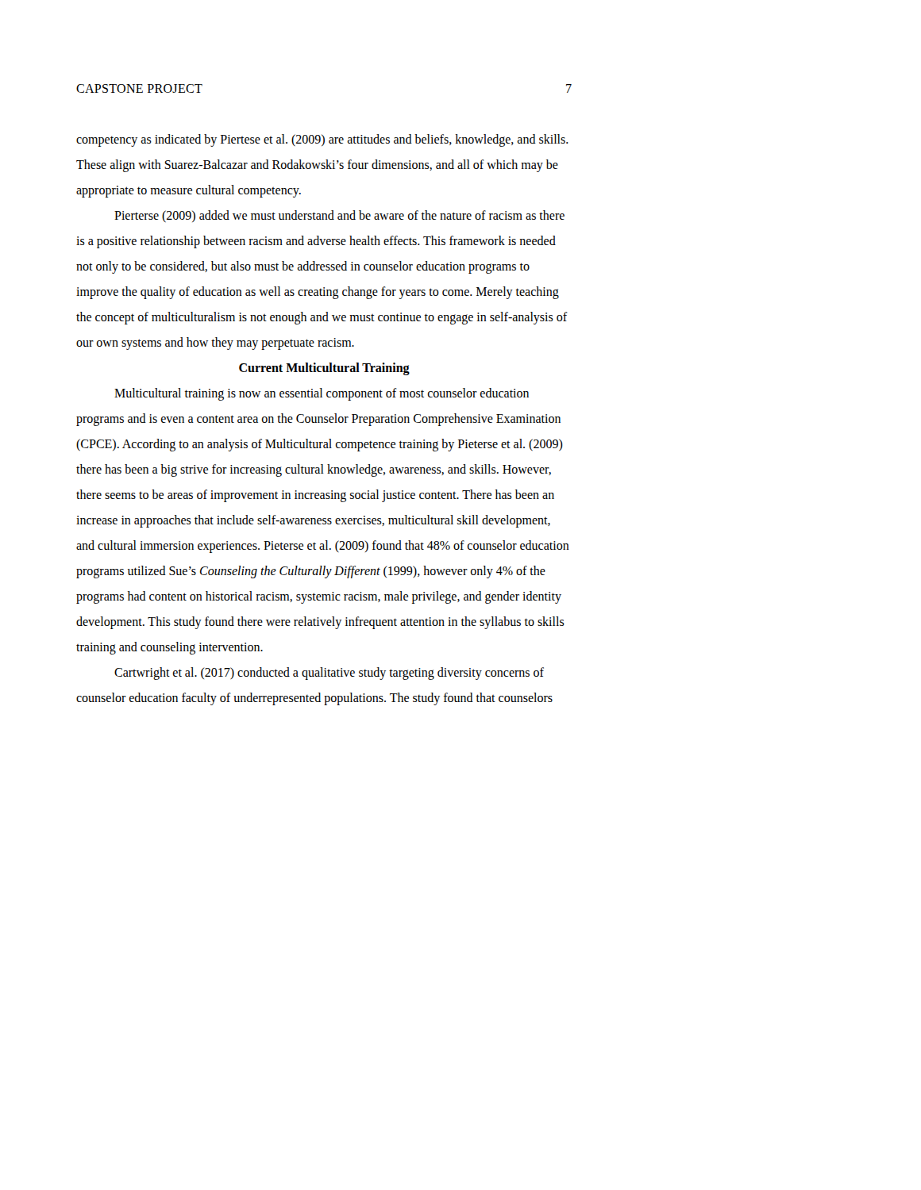Capstone Project 7
competency as indicated by Piertese et al. (2009) are attitudes and beliefs, knowledge, and skills. These align with Suarez-Balcazar and Rodakowski’s four dimensions, and all of which may be appropriate to measure cultural competency.
Pierterse (2009) added we must understand and be aware of the nature of racism as there is a positive relationship between racism and adverse health effects. This framework is needed not only to be considered, but also must be addressed in counselor education programs to improve the quality of education as well as creating change for years to come. Merely teaching the concept of multiculturalism is not enough and we must continue to engage in self-analysis of our own systems and how they may perpetuate racism.
Current Multicultural Training
Multicultural training is now an essential component of most counselor education programs and is even a content area on the Counselor Preparation Comprehensive Examination (CPCE). According to an analysis of Multicultural competence training by Pieterse et al. (2009) there has been a big strive for increasing cultural knowledge, awareness, and skills. However, there seems to be areas of improvement in increasing social justice content. There has been an increase in approaches that include self-awareness exercises, multicultural skill development, and cultural immersion experiences. Pieterse et al. (2009) found that 48% of counselor education programs utilized Sue’s Counseling the Culturally Different (1999), however only 4% of the programs had content on historical racism, systemic racism, male privilege, and gender identity development. This study found there were relatively infrequent attention in the syllabus to skills training and counseling intervention.
Cartwright et al. (2017) conducted a qualitative study targeting diversity concerns of counselor education faculty of underrepresented populations. The study found that counselors